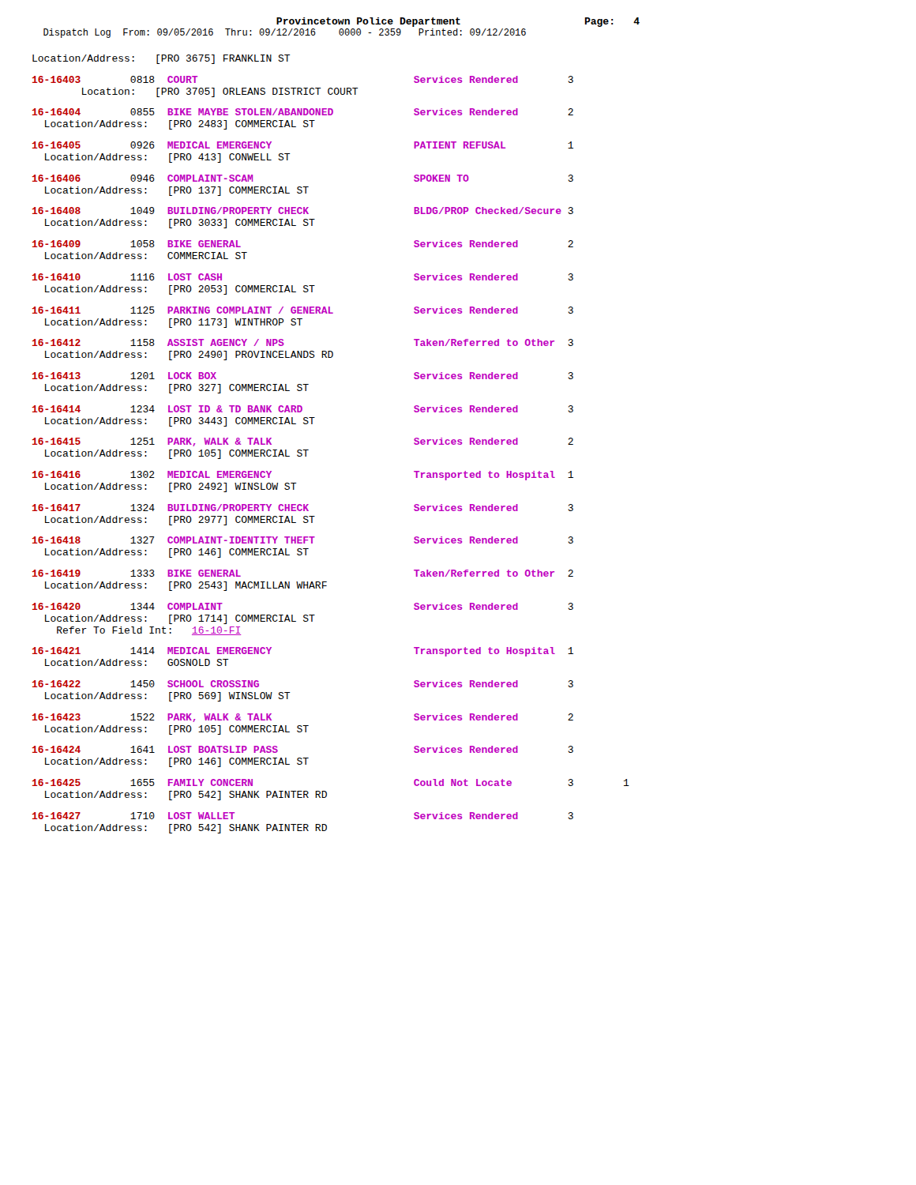Provincetown Police Department Page: 4
Dispatch Log From: 09/05/2016 Thru: 09/12/2016 0000 - 2359 Printed: 09/12/2016
Location/Address: [PRO 3675] FRANKLIN ST
16-16403 0818 COURT Services Rendered 3 Location: [PRO 3705] ORLEANS DISTRICT COURT
16-16404 0855 BIKE MAYBE STOLEN/ABANDONED Services Rendered 2 Location/Address: [PRO 2483] COMMERCIAL ST
16-16405 0926 MEDICAL EMERGENCY PATIENT REFUSAL 1 Location/Address: [PRO 413] CONWELL ST
16-16406 0946 COMPLAINT-SCAM SPOKEN TO 3 Location/Address: [PRO 137] COMMERCIAL ST
16-16408 1049 BUILDING/PROPERTY CHECK BLDG/PROP Checked/Secure 3 Location/Address: [PRO 3033] COMMERCIAL ST
16-16409 1058 BIKE GENERAL Services Rendered 2 Location/Address: COMMERCIAL ST
16-16410 1116 LOST CASH Services Rendered 3 Location/Address: [PRO 2053] COMMERCIAL ST
16-16411 1125 PARKING COMPLAINT / GENERAL Services Rendered 3 Location/Address: [PRO 1173] WINTHROP ST
16-16412 1158 ASSIST AGENCY / NPS Taken/Referred to Other 3 Location/Address: [PRO 2490] PROVINCELANDS RD
16-16413 1201 LOCK BOX Services Rendered 3 Location/Address: [PRO 327] COMMERCIAL ST
16-16414 1234 LOST ID & TD BANK CARD Services Rendered 3 Location/Address: [PRO 3443] COMMERCIAL ST
16-16415 1251 PARK, WALK & TALK Services Rendered 2 Location/Address: [PRO 105] COMMERCIAL ST
16-16416 1302 MEDICAL EMERGENCY Transported to Hospital 1 Location/Address: [PRO 2492] WINSLOW ST
16-16417 1324 BUILDING/PROPERTY CHECK Services Rendered 3 Location/Address: [PRO 2977] COMMERCIAL ST
16-16418 1327 COMPLAINT-IDENTITY THEFT Services Rendered 3 Location/Address: [PRO 146] COMMERCIAL ST
16-16419 1333 BIKE GENERAL Taken/Referred to Other 2 Location/Address: [PRO 2543] MACMILLAN WHARF
16-16420 1344 COMPLAINT Services Rendered 3 Location/Address: [PRO 1714] COMMERCIAL ST Refer To Field Int: 16-10-FI
16-16421 1414 MEDICAL EMERGENCY Transported to Hospital 1 Location/Address: GOSNOLD ST
16-16422 1450 SCHOOL CROSSING Services Rendered 3 Location/Address: [PRO 569] WINSLOW ST
16-16423 1522 PARK, WALK & TALK Services Rendered 2 Location/Address: [PRO 105] COMMERCIAL ST
16-16424 1641 LOST BOATSLIP PASS Services Rendered 3 Location/Address: [PRO 146] COMMERCIAL ST
16-16425 1655 FAMILY CONCERN Could Not Locate 3 1 Location/Address: [PRO 542] SHANK PAINTER RD
16-16427 1710 LOST WALLET Services Rendered 3 Location/Address: [PRO 542] SHANK PAINTER RD